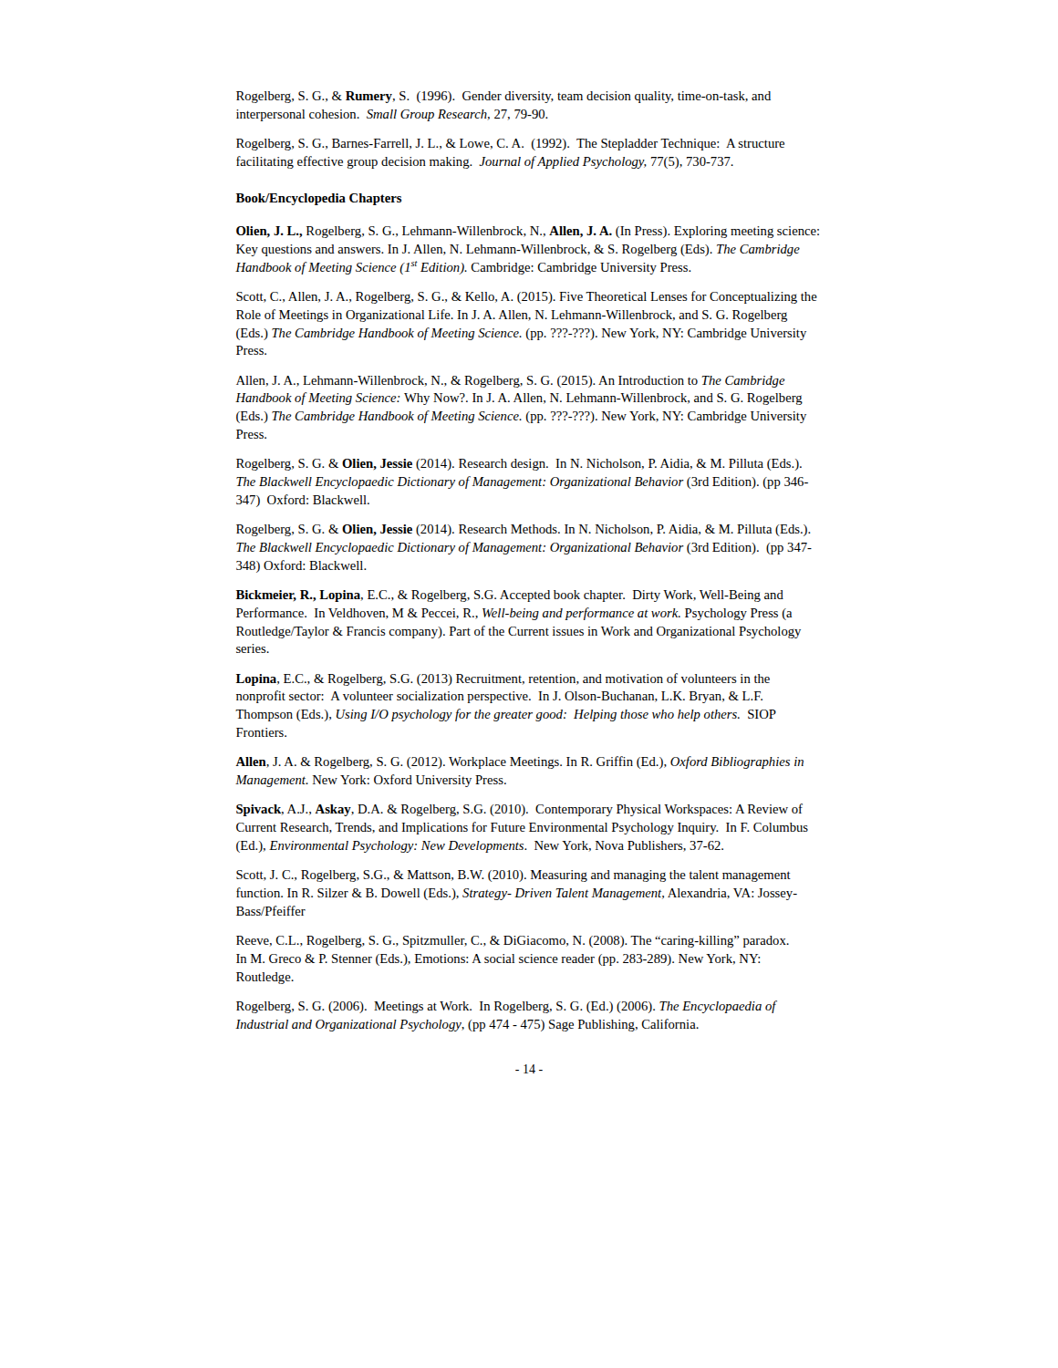Rogelberg, S. G., & Rumery, S. (1996). Gender diversity, team decision quality, time-on-task, and interpersonal cohesion. Small Group Research, 27, 79-90.
Rogelberg, S. G., Barnes-Farrell, J. L., & Lowe, C. A. (1992). The Stepladder Technique: A structure facilitating effective group decision making. Journal of Applied Psychology, 77(5), 730-737.
Book/Encyclopedia Chapters
Olien, J. L., Rogelberg, S. G., Lehmann-Willenbrock, N., Allen, J. A. (In Press). Exploring meeting science: Key questions and answers. In J. Allen, N. Lehmann-Willenbrock, & S. Rogelberg (Eds). The Cambridge Handbook of Meeting Science (1st Edition). Cambridge: Cambridge University Press.
Scott, C., Allen, J. A., Rogelberg, S. G., & Kello, A. (2015). Five Theoretical Lenses for Conceptualizing the Role of Meetings in Organizational Life. In J. A. Allen, N. Lehmann-Willenbrock, and S. G. Rogelberg (Eds.) The Cambridge Handbook of Meeting Science. (pp. ???-???). New York, NY: Cambridge University Press.
Allen, J. A., Lehmann-Willenbrock, N., & Rogelberg, S. G. (2015). An Introduction to The Cambridge Handbook of Meeting Science: Why Now?. In J. A. Allen, N. Lehmann-Willenbrock, and S. G. Rogelberg (Eds.) The Cambridge Handbook of Meeting Science. (pp. ???-???). New York, NY: Cambridge University Press.
Rogelberg, S. G. & Olien, Jessie (2014). Research design. In N. Nicholson, P. Aidia, & M. Pilluta (Eds.). The Blackwell Encyclopaedic Dictionary of Management: Organizational Behavior (3rd Edition). (pp 346-347) Oxford: Blackwell.
Rogelberg, S. G. & Olien, Jessie (2014). Research Methods. In N. Nicholson, P. Aidia, & M. Pilluta (Eds.). The Blackwell Encyclopaedic Dictionary of Management: Organizational Behavior (3rd Edition). (pp 347-348) Oxford: Blackwell.
Bickmeier, R., Lopina, E.C., & Rogelberg, S.G. Accepted book chapter. Dirty Work, Well-Being and Performance. In Veldhoven, M & Peccei, R., Well-being and performance at work. Psychology Press (a Routledge/Taylor & Francis company). Part of the Current issues in Work and Organizational Psychology series.
Lopina, E.C., & Rogelberg, S.G. (2013) Recruitment, retention, and motivation of volunteers in the nonprofit sector: A volunteer socialization perspective. In J. Olson-Buchanan, L.K. Bryan, & L.F. Thompson (Eds.), Using I/O psychology for the greater good: Helping those who help others. SIOP Frontiers.
Allen, J. A. & Rogelberg, S. G. (2012). Workplace Meetings. In R. Griffin (Ed.), Oxford Bibliographies in Management. New York: Oxford University Press.
Spivack, A.J., Askay, D.A. & Rogelberg, S.G. (2010). Contemporary Physical Workspaces: A Review of Current Research, Trends, and Implications for Future Environmental Psychology Inquiry. In F. Columbus (Ed.), Environmental Psychology: New Developments. New York, Nova Publishers, 37-62.
Scott, J. C., Rogelberg, S.G., & Mattson, B.W. (2010). Measuring and managing the talent management function. In R. Silzer & B. Dowell (Eds.), Strategy- Driven Talent Management, Alexandria, VA: Jossey-Bass/Pfeiffer
Reeve, C.L., Rogelberg, S. G., Spitzmuller, C., & DiGiacomo, N. (2008). The “caring-killing” paradox.
In M. Greco & P. Stenner (Eds.), Emotions: A social science reader (pp. 283-289). New York, NY:
Routledge.
Rogelberg, S. G. (2006). Meetings at Work. In Rogelberg, S. G. (Ed.) (2006). The Encyclopaedia of Industrial and Organizational Psychology, (pp 474 - 475) Sage Publishing, California.
- 14 -